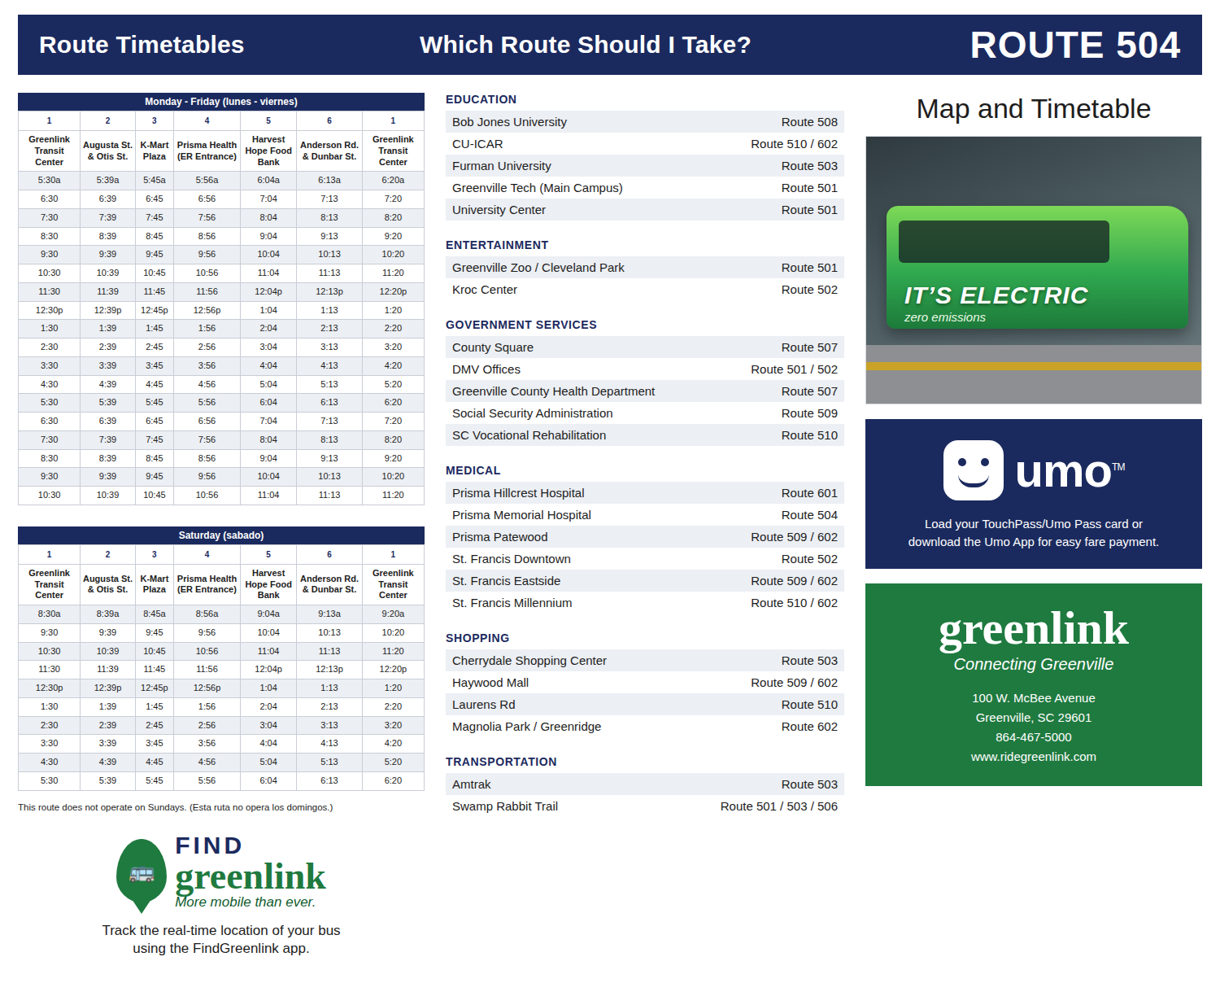Route Timetables
Which Route Should I Take?
ROUTE 504
Monday - Friday (lunes - viernes)
| 1 | 2 | 3 | 4 | 5 | 6 | 1 |
| --- | --- | --- | --- | --- | --- | --- |
| Greenlink Transit Center | Augusta St. & Otis St. | K-Mart Plaza | Prisma Health (ER Entrance) | Harvest Hope Food Bank | Anderson Rd. & Dunbar St. | Greenlink Transit Center |
| 5:30a | 5:39a | 5:45a | 5:56a | 6:04a | 6:13a | 6:20a |
| 6:30 | 6:39 | 6:45 | 6:56 | 7:04 | 7:13 | 7:20 |
| 7:30 | 7:39 | 7:45 | 7:56 | 8:04 | 8:13 | 8:20 |
| 8:30 | 8:39 | 8:45 | 8:56 | 9:04 | 9:13 | 9:20 |
| 9:30 | 9:39 | 9:45 | 9:56 | 10:04 | 10:13 | 10:20 |
| 10:30 | 10:39 | 10:45 | 10:56 | 11:04 | 11:13 | 11:20 |
| 11:30 | 11:39 | 11:45 | 11:56 | 12:04p | 12:13p | 12:20p |
| 12:30p | 12:39p | 12:45p | 12:56p | 1:04 | 1:13 | 1:20 |
| 1:30 | 1:39 | 1:45 | 1:56 | 2:04 | 2:13 | 2:20 |
| 2:30 | 2:39 | 2:45 | 2:56 | 3:04 | 3:13 | 3:20 |
| 3:30 | 3:39 | 3:45 | 3:56 | 4:04 | 4:13 | 4:20 |
| 4:30 | 4:39 | 4:45 | 4:56 | 5:04 | 5:13 | 5:20 |
| 5:30 | 5:39 | 5:45 | 5:56 | 6:04 | 6:13 | 6:20 |
| 6:30 | 6:39 | 6:45 | 6:56 | 7:04 | 7:13 | 7:20 |
| 7:30 | 7:39 | 7:45 | 7:56 | 8:04 | 8:13 | 8:20 |
| 8:30 | 8:39 | 8:45 | 8:56 | 9:04 | 9:13 | 9:20 |
| 9:30 | 9:39 | 9:45 | 9:56 | 10:04 | 10:13 | 10:20 |
| 10:30 | 10:39 | 10:45 | 10:56 | 11:04 | 11:13 | 11:20 |
Saturday (sabado)
| 1 | 2 | 3 | 4 | 5 | 6 | 1 |
| --- | --- | --- | --- | --- | --- | --- |
| Greenlink Transit Center | Augusta St. & Otis St. | K-Mart Plaza | Prisma Health (ER Entrance) | Harvest Hope Food Bank | Anderson Rd. & Dunbar St. | Greenlink Transit Center |
| 8:30a | 8:39a | 8:45a | 8:56a | 9:04a | 9:13a | 9:20a |
| 9:30 | 9:39 | 9:45 | 9:56 | 10:04 | 10:13 | 10:20 |
| 10:30 | 10:39 | 10:45 | 10:56 | 11:04 | 11:13 | 11:20 |
| 11:30 | 11:39 | 11:45 | 11:56 | 12:04p | 12:13p | 12:20p |
| 12:30p | 12:39p | 12:45p | 12:56p | 1:04 | 1:13 | 1:20 |
| 1:30 | 1:39 | 1:45 | 1:56 | 2:04 | 2:13 | 2:20 |
| 2:30 | 2:39 | 2:45 | 2:56 | 3:04 | 3:13 | 3:20 |
| 3:30 | 3:39 | 3:45 | 3:56 | 4:04 | 4:13 | 4:20 |
| 4:30 | 4:39 | 4:45 | 4:56 | 5:04 | 5:13 | 5:20 |
| 5:30 | 5:39 | 5:45 | 5:56 | 6:04 | 6:13 | 6:20 |
This route does not operate on Sundays. (Esta ruta no opera los domingos.)
🚌
FIND
greenlink
More mobile than ever.
Track the real-time location of your bus
using the FindGreenlink app.
EDUCATION
| Bob Jones University | Route 508 |
| CU-ICAR | Route 510 / 602 |
| Furman University | Route 503 |
| Greenville Tech (Main Campus) | Route 501 |
| University Center | Route 501 |
ENTERTAINMENT
| Greenville Zoo / Cleveland Park | Route 501 |
| Kroc Center | Route 502 |
GOVERNMENT SERVICES
| County Square | Route 507 |
| DMV Offices | Route 501 / 502 |
| Greenville County Health Department | Route 507 |
| Social Security Administration | Route 509 |
| SC Vocational Rehabilitation | Route 510 |
MEDICAL
| Prisma Hillcrest Hospital | Route 601 |
| Prisma Memorial Hospital | Route 504 |
| Prisma Patewood | Route 509 / 602 |
| St. Francis Downtown | Route 502 |
| St. Francis Eastside | Route 509 / 602 |
| St. Francis Millennium | Route 510 / 602 |
SHOPPING
| Cherrydale Shopping Center | Route 503 |
| Haywood Mall | Route 509 / 602 |
| Laurens Rd | Route 510 |
| Magnolia Park / Greenridge | Route 602 |
TRANSPORTATION
| Amtrak | Route 503 |
| Swamp Rabbit Trail | Route 501 / 503 / 506 |
Map and Timetable
IT’S ELECTRIC
zero emissions
umoTM
Load your TouchPass/Umo Pass card or
download the Umo App for easy fare payment.
greenlink
Connecting Greenville
100 W. McBee Avenue
Greenville, SC 29601
864-467-5000
www.ridegreenlink.com